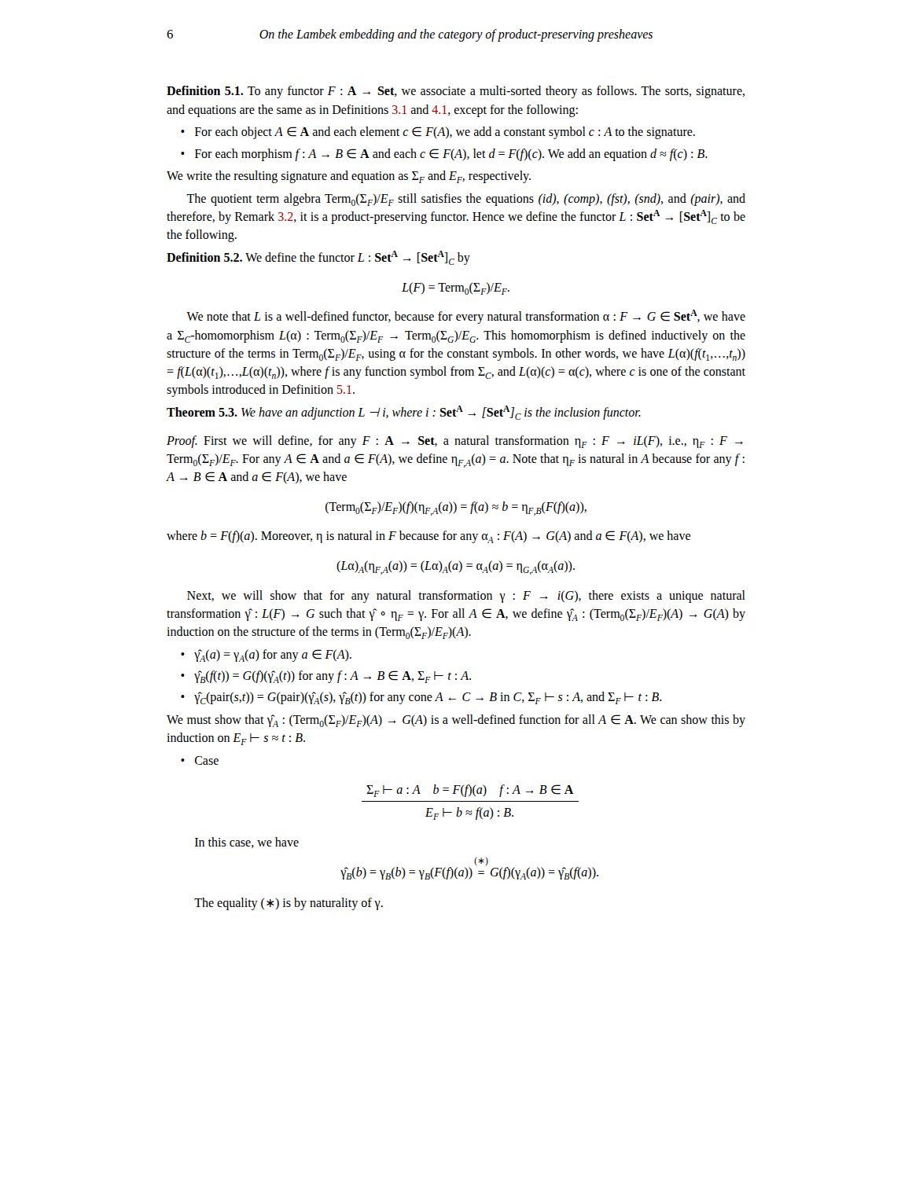6 On the Lambek embedding and the category of product-preserving presheaves
Definition 5.1. To any functor F : A → Set, we associate a multi-sorted theory as follows. The sorts, signature, and equations are the same as in Definitions 3.1 and 4.1, except for the following:
For each object A ∈ A and each element c ∈ F(A), we add a constant symbol c : A to the signature.
For each morphism f : A → B ∈ A and each c ∈ F(A), let d = F(f)(c). We add an equation d ≈ f(c) : B.
We write the resulting signature and equation as ΣF and EF, respectively.
The quotient term algebra Term0(ΣF)/EF still satisfies the equations (id), (comp), (fst), (snd), and (pair), and therefore, by Remark 3.2, it is a product-preserving functor. Hence we define the functor L : SetA → [SetA]C to be the following.
Definition 5.2. We define the functor L : SetA → [SetA]C by
L(F) = Term0(ΣF)/EF.
We note that L is a well-defined functor, because for every natural transformation α : F → G ∈ SetA, we have a ΣC-homomorphism L(α) : Term0(ΣF)/EF → Term0(ΣG)/EG. This homomorphism is defined inductively on the structure of the terms in Term0(ΣF)/EF, using α for the constant symbols. In other words, we have L(α)(f(t1,…,tn)) = f(L(α)(t1),…,L(α)(tn)), where f is any function symbol from ΣC, and L(α)(c) = α(c), where c is one of the constant symbols introduced in Definition 5.1.
Theorem 5.3. We have an adjunction L ⊣ i, where i : SetA → [SetA]C is the inclusion functor.
Proof. First we will define, for any F : A → Set, a natural transformation ηF : F → iL(F), i.e., ηF : F → Term0(ΣF)/EF. For any A ∈ A and a ∈ F(A), we define ηF,A(a) = a. Note that ηF is natural in A because for any f : A → B ∈ A and a ∈ F(A), we have
(Term0(ΣF)/EF)(f)(ηF,A(a)) = f(a) ≈ b = ηF,B(F(f)(a)),
where b = F(f)(a). Moreover, η is natural in F because for any αA : F(A) → G(A) and a ∈ F(A), we have
(Lα)A(ηF,A(a)) = (Lα)A(a) = αA(a) = ηG,A(αA(a)).
Next, we will show that for any natural transformation γ : F → i(G), there exists a unique natural transformation γ̂ : L(F) → G such that γ̂ ∘ ηF = γ. For all A ∈ A, we define γ̂A : (Term0(ΣF)/EF)(A) → G(A) by induction on the structure of the terms in (Term0(ΣF)/EF)(A).
γ̂A(a) = γA(a) for any a ∈ F(A).
γ̂B(f(t)) = G(f)(γ̂A(t)) for any f : A → B ∈ A, ΣF ⊢ t : A.
γ̂C(pair(s,t)) = G(pair)(γ̂A(s), γ̂B(t)) for any cone A ← C → B in C, ΣF ⊢ s : A, and ΣF ⊢ t : B.
We must show that γ̂A : (Term0(ΣF)/EF)(A) → G(A) is a well-defined function for all A ∈ A. We can show this by induction on EF ⊢ s ≈ t : B.
Case
ΣF ⊢ a : A b = F(f)(a) f : A → B ∈ A EF ⊢ b ≈ f(a) : B.
In this case, we have
γ̂B(b) = γB(b) = γB(F(f)(a)) (∗)= G(f)(γA(a)) = γ̂B(f(a)).
The equality (∗) is by naturality of γ.